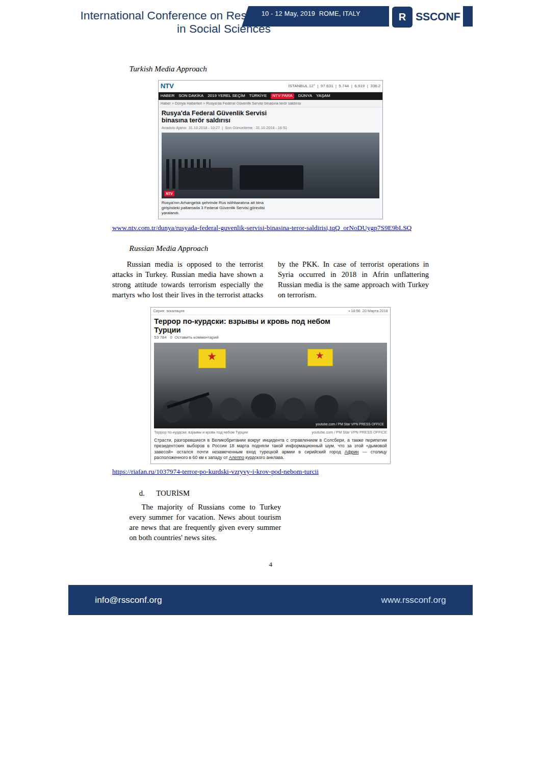International Conference on Research in Social Sciences
10 - 12 May, 2019 ROME, ITALY
R
SSCONF
Turkish Media Approach
NTV İSTANBUL 12° | 97.631 | 5.744 | 6.919 | 336.2
HABER SON DAKİKA 2019 YEREL SEÇİM TÜRKİYE NTV PARA DÜNYA YAŞAM
Haber > Dünya Haberleri > Rusya'da Federal Güvenlik Servisi binasına terör saldırısı
Rusya'da Federal Güvenlik Servisi
binasına terör saldırısı
Anadolu Ajansı 31.10.2018 - 10:27 | Son Güncelleme : 31.10.2018 - 16:51
NTV
Rusya'nın Arhangelsk şehrinde Rus istihbaratına ait bina
girişindeki patlamada 3 Federal Güvenlik Servisi görevlisi
yaralandı.
www.ntv.com.tr/dunya/rusyada-federal-guvenlik-servisi-binasina-teror-saldirisi,tqQ_orNoDUygp7S9E9bLSQ
Russian Media Approach
Russian media is opposed to the terrorist attacks in Turkey. Russian media have shown a strong attitude towards terrorism especially the martyrs who lost their lives in the terrorist attacks by the PKK. In case of terrorist operations in Syria occurred in 2018 in Afrin unflattering Russian media is the same approach with Turkey on terrorism.
Сирия: эскалация • 18:56 20 Марта 2018
Террор по-курдски: взрывы и кровь под небом
Турции
53 784 0 Оставить комментарий
youtube.com / PM Star VPN PRESS OFFICE
Террор по-курдски: взрывы и кровь под небом Турции youtube.com / PM Star VPN PRESS OFFICE
Страсти, разгоревшиеся в Великобритании вокруг инцидента с отравлением в Солсбери, а также перипетии президентских выборов в России 18 марта подняли такой информационный шум, что за этой «дымовой завесой» остался почти незамеченным вход турецкой армии в сирийский город Африн — столицу расположенного в 60 км к западу от Алеппо курдского анклава.
https://riafan.ru/1037974-terror-po-kurdski-vzryvy-i-krov-pod-nebom-turcii
d. TOURİSM
The majority of Russians come to Turkey every summer for vacation. News about tourism are news that are frequently given every summer on both countries' news sites.
4
info@rssconf.org
www.rssconf.org